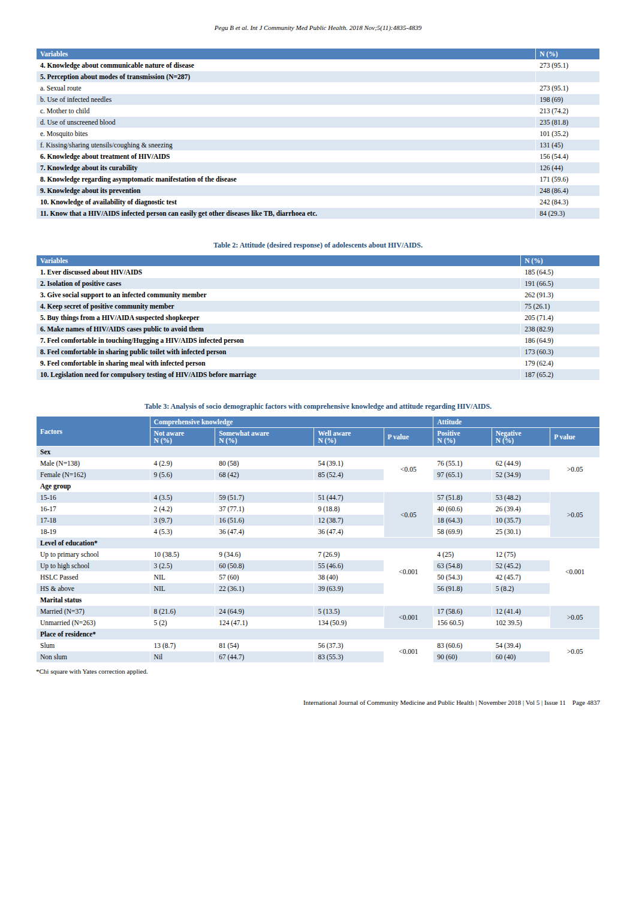Pegu B et al. Int J Community Med Public Health. 2018 Nov;5(11):4835-4839
| Variables | N (%) |
| --- | --- |
| 4. Knowledge about communicable nature of disease | 273 (95.1) |
| 5. Perception about modes of transmission (N=287) | |
| a. Sexual route | 273 (95.1) |
| b. Use of infected needles | 198 (69) |
| c. Mother to child | 213 (74.2) |
| d. Use of unscreened blood | 235 (81.8) |
| e. Mosquito bites | 101 (35.2) |
| f. Kissing/sharing utensils/coughing & sneezing | 131 (45) |
| 6. Knowledge about treatment of HIV/AIDS | 156 (54.4) |
| 7. Knowledge about its curability | 126 (44) |
| 8. Knowledge regarding asymptomatic manifestation of the disease | 171 (59.6) |
| 9. Knowledge about its prevention | 248 (86.4) |
| 10. Knowledge of availability of diagnostic test | 242 (84.3) |
| 11. Know that a HIV/AIDS infected person can easily get other diseases like TB, diarrhoea etc. | 84 (29.3) |
Table 2: Attitude (desired response) of adolescents about HIV/AIDS.
| Variables | N (%) |
| --- | --- |
| 1. Ever discussed about HIV/AIDS | 185 (64.5) |
| 2. Isolation of positive cases | 191 (66.5) |
| 3. Give social support to an infected community member | 262 (91.3) |
| 4. Keep secret of positive community member | 75 (26.1) |
| 5. Buy things from a HIV/AIDA suspected shopkeeper | 205 (71.4) |
| 6. Make names of HIV/AIDS cases public to avoid them | 238 (82.9) |
| 7. Feel comfortable in touching/Hugging a HIV/AIDS infected person | 186 (64.9) |
| 8. Feel comfortable in sharing public toilet with infected person | 173 (60.3) |
| 9. Feel comfortable in sharing meal with infected person | 179 (62.4) |
| 10. Legislation need for compulsory testing of HIV/AIDS before marriage | 187 (65.2) |
Table 3: Analysis of socio demographic factors with comprehensive knowledge and attitude regarding HIV/AIDS.
| Factors | Comprehensive knowledge | Attitude |
| --- | --- | --- |
| Not aware N (%) | Somewhat aware N (%) | Well aware N (%) | P value | Positive N (%) | Negative N (%) | P value |
| Sex |
| Male (N=138) | 4 (2.9) | 80 (58) | 54 (39.1) | <0.05 | 76 (55.1) | 62 (44.9) | >0.05 |
| Female (N=162) | 9 (5.6) | 68 (42) | 85 (52.4) | 97 (65.1) | 52 (34.9) |
| Age group |
| 15-16 | 4 (3.5) | 59 (51.7) | 51 (44.7) | <0.05 | 57 (51.8) | 53 (48.2) | >0.05 |
| 16-17 | 2 (4.2) | 37 (77.1) | 9 (18.8) | 40 (60.6) | 26 (39.4) |
| 17-18 | 3 (9.7) | 16 (51.6) | 12 (38.7) | 18 (64.3) | 10 (35.7) |
| 18-19 | 4 (5.3) | 36 (47.4) | 36 (47.4) | 58 (69.9) | 25 (30.1) |
| Level of education* |
| Up to primary school | 10 (38.5) | 9 (34.6) | 7 (26.9) | <0.001 | 4 (25) | 12 (75) | <0.001 |
| Up to high school | 3 (2.5) | 60 (50.8) | 55 (46.6) | 63 (54.8) | 52 (45.2) |
| HSLC Passed | NIL | 57 (60) | 38 (40) | 50 (54.3) | 42 (45.7) |
| HS & above | NIL | 22 (36.1) | 39 (63.9) | 56 (91.8) | 5 (8.2) |
| Marital status |
| Married (N=37) | 8 (21.6) | 24 (64.9) | 5 (13.5) | <0.001 | 17 (58.6) | 12 (41.4) | >0.05 |
| Unmarried (N=263) | 5 (2) | 124 (47.1) | 134 (50.9) | 156 60.5) | 102 39.5) |
| Place of residence* |
| Slum | 13 (8.7) | 81 (54) | 56 (37.3) | <0.001 | 83 (60.6) | 54 (39.4) | >0.05 |
| Non slum | Nil | 67 (44.7) | 83 (55.3) | 90 (60) | 60 (40) |
*Chi square with Yates correction applied.
International Journal of Community Medicine and Public Health | November 2018 | Vol 5 | Issue 11 Page 4837